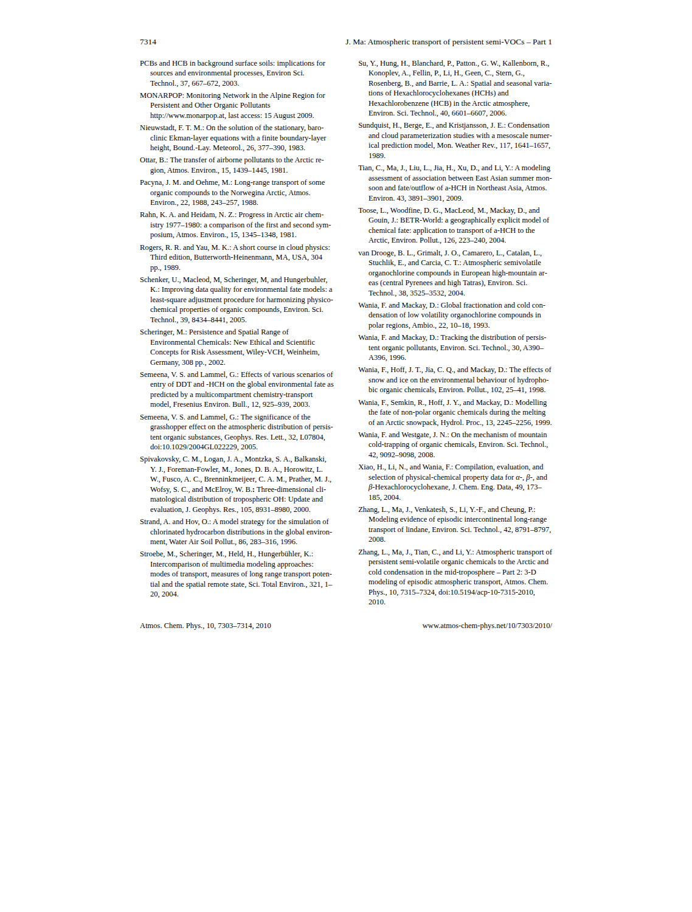7314 J. Ma: Atmospheric transport of persistent semi-VOCs – Part 1
PCBs and HCB in background surface soils: implications for sources and environmental processes, Environ Sci. Technol., 37, 667–672, 2003.
MONARPOP: Monitoring Network in the Alpine Region for Persistent and Other Organic Pollutants http://www.monarpop.at, last access: 15 August 2009.
Nieuwstadt, F. T. M.: On the solution of the stationary, baroclinic Ekman-layer equations with a finite boundary-layer height, Bound.-Lay. Meteorol., 26, 377–390, 1983.
Ottar, B.: The transfer of airborne pollutants to the Arctic region, Atmos. Environ., 15, 1439–1445, 1981.
Pacyna, J. M. and Oehme, M.: Long-range transport of some organic compounds to the Norwegina Arctic, Atmos. Environ., 22, 1988, 243–257, 1988.
Rahn, K. A. and Heidam, N. Z.: Progress in Arctic air chemistry 1977–1980: a comparison of the first and second symposium, Atmos. Environ., 15, 1345–1348, 1981.
Rogers, R. R. and Yau, M. K.: A short course in cloud physics: Third edition, Butterworth-Heinenmann, MA, USA, 304 pp., 1989.
Schenker, U., Macleod, M, Scheringer, M, and Hungerbuhler, K.: Improving data quality for environmental fate models: a least-square adjustment procedure for harmonizing physicochemical properties of organic compounds, Environ. Sci. Technol., 39, 8434–8441, 2005.
Scheringer, M.: Persistence and Spatial Range of Environmental Chemicals: New Ethical and Scientific Concepts for Risk Assessment, Wiley-VCH, Weinheim, Germany, 308 pp., 2002.
Semeena, V. S. and Lammel, G.: Effects of various scenarios of entry of DDT and -HCH on the global environmental fate as predicted by a multicompartment chemistry-transport model, Fresenius Environ. Bull., 12, 925–939, 2003.
Semeena, V. S. and Lammel, G.: The significance of the grasshopper effect on the atmospheric distribution of persistent organic substances, Geophys. Res. Lett., 32, L07804, doi:10.1029/2004GL022229, 2005.
Spivakovsky, C. M., Logan, J. A., Montzka, S. A., Balkanski, Y. J., Foreman-Fowler, M., Jones, D. B. A., Horowitz, L. W., Fusco, A. C., Brenninkmeijeer, C. A. M., Prather, M. J., Wofsy, S. C., and McElroy, W. B.: Three-dimensional climatological distribution of tropospheric OH: Update and evaluation, J. Geophys. Res., 105, 8931–8980, 2000.
Strand, A. and Hov, O.: A model strategy for the simulation of chlorinated hydrocarbon distributions in the global environment, Water Air Soil Pollut., 86, 283–316, 1996.
Stroebe, M., Scheringer, M., Held, H., Hungerbühler, K.: Intercomparison of multimedia modeling approaches: modes of transport, measures of long range transport potential and the spatial remote state, Sci. Total Environ., 321, 1–20, 2004.
Su, Y., Hung, H., Blanchard, P., Patton., G. W., Kallenborn, R., Konoplev, A., Fellin, P., Li, H., Geen, C., Stern, G., Rosenberg, B., and Barrie, L. A.: Spatial and seasonal variations of Hexachlorocyclohexanes (HCHs) and Hexachlorobenzene (HCB) in the Arctic atmosphere, Environ. Sci. Technol., 40, 6601–6607, 2006.
Sundquist, H., Berge, E., and Kristjansson, J. E.: Condensation and cloud parameterization studies with a mesoscale numerical prediction model, Mon. Weather Rev., 117, 1641–1657, 1989.
Tian, C., Ma, J., Liu, L., Jia, H., Xu, D., and Li, Y.: A modeling assessment of association between East Asian summer monsoon and fate/outflow of a-HCH in Northeast Asia, Atmos. Environ. 43, 3891–3901, 2009.
Toose, L., Woodfine, D. G., MacLeod, M., Mackay, D., and Gouin, J.: BETR-World: a geographically explicit model of chemical fate: application to transport of a-HCH to the Arctic, Environ. Pollut., 126, 223–240, 2004.
van Drooge, B. L., Grimalt, J. O., Camarero, L., Catalan, L., Stuchlik, E., and Carcia, C. T.: Atmospheric semivolatile organochlorine compounds in European high-mountain areas (central Pyrenees and high Tatras), Environ. Sci. Technol., 38, 3525–3532, 2004.
Wania, F. and Mackay, D.: Global fractionation and cold condensation of low volatility organochlorine compounds in polar regions, Ambio., 22, 10–18, 1993.
Wania, F. and Mackay, D.: Tracking the distribution of persistent organic pollutants, Environ. Sci. Technol., 30, A390–A396, 1996.
Wania, F., Hoff, J. T., Jia, C. Q., and Mackay, D.: The effects of snow and ice on the environmental behaviour of hydrophobic organic chemicals, Environ. Pollut., 102, 25–41, 1998.
Wania, F., Semkin, R., Hoff, J. Y., and Mackay, D.: Modelling the fate of non-polar organic chemicals during the melting of an Arctic snowpack, Hydrol. Proc., 13, 2245–2256, 1999.
Wania, F. and Westgate, J. N.: On the mechanism of mountain cold-trapping of organic chemicals, Environ. Sci. Technol., 42, 9092–9098, 2008.
Xiao, H., Li, N., and Wania, F.: Compilation, evaluation, and selection of physical-chemical property data for α-, β-, and β-Hexachlorocyclohexane, J. Chem. Eng. Data, 49, 173–185, 2004.
Zhang, L., Ma, J., Venkatesh, S., Li, Y.-F., and Cheung, P.: Modeling evidence of episodic intercontinental long-range transport of lindane, Environ. Sci. Technol., 42, 8791–8797, 2008.
Zhang, L., Ma, J., Tian, C., and Li, Y.: Atmospheric transport of persistent semi-volatile organic chemicals to the Arctic and cold condensation in the mid-troposphere – Part 2: 3-D modeling of episodic atmospheric transport, Atmos. Chem. Phys., 10, 7315–7324, doi:10.5194/acp-10-7315-2010, 2010.
Atmos. Chem. Phys., 10, 7303–7314, 2010 www.atmos-chem-phys.net/10/7303/2010/